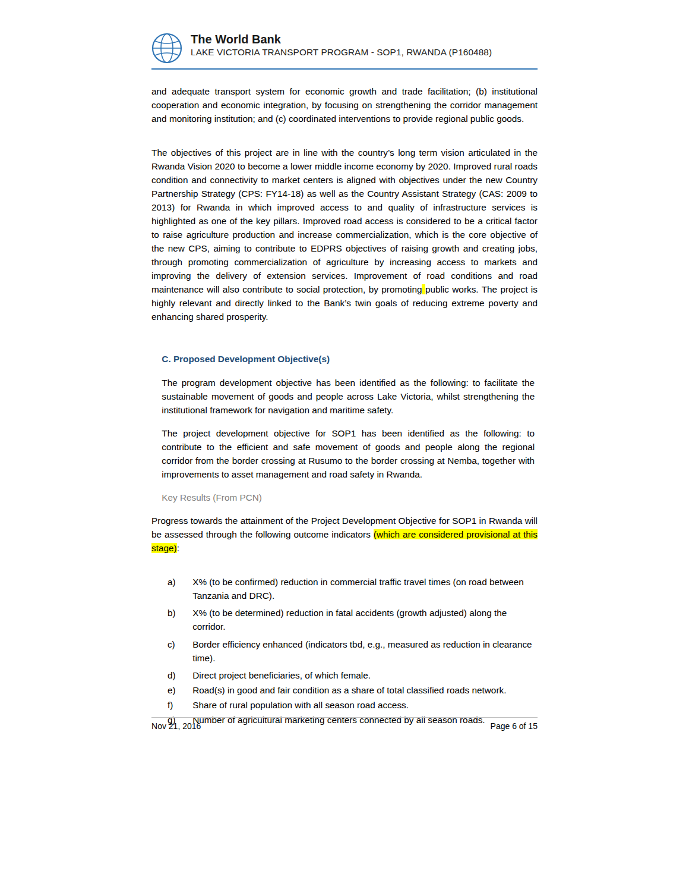The World Bank
LAKE VICTORIA TRANSPORT PROGRAM - SOP1, RWANDA (P160488)
and adequate transport system for economic growth and trade facilitation; (b) institutional cooperation and economic integration, by focusing on strengthening the corridor management and monitoring institution; and (c) coordinated interventions to provide regional public goods.
The objectives of this project are in line with the country’s long term vision articulated in the Rwanda Vision 2020 to become a lower middle income economy by 2020. Improved rural roads condition and connectivity to market centers is aligned with objectives under the new Country Partnership Strategy (CPS: FY14-18) as well as the Country Assistant Strategy (CAS: 2009 to 2013) for Rwanda in which improved access to and quality of infrastructure services is highlighted as one of the key pillars. Improved road access is considered to be a critical factor to raise agriculture production and increase commercialization, which is the core objective of the new CPS, aiming to contribute to EDPRS objectives of raising growth and creating jobs, through promoting commercialization of agriculture by increasing access to markets and improving the delivery of extension services. Improvement of road conditions and road maintenance will also contribute to social protection, by promoting public works. The project is highly relevant and directly linked to the Bank’s twin goals of reducing extreme poverty and enhancing shared prosperity.
C. Proposed Development Objective(s)
The program development objective has been identified as the following: to facilitate the sustainable movement of goods and people across Lake Victoria, whilst strengthening the institutional framework for navigation and maritime safety.
The project development objective for SOP1 has been identified as the following: to contribute to the efficient and safe movement of goods and people along the regional corridor from the border crossing at Rusumo to the border crossing at Nemba, together with improvements to asset management and road safety in Rwanda.
Key Results (From PCN)
Progress towards the attainment of the Project Development Objective for SOP1 in Rwanda will be assessed through the following outcome indicators (which are considered provisional at this stage):
a) X% (to be confirmed) reduction in commercial traffic travel times (on road between Tanzania and DRC).
b) X% (to be determined) reduction in fatal accidents (growth adjusted) along the corridor.
c) Border efficiency enhanced (indicators tbd, e.g., measured as reduction in clearance time).
d) Direct project beneficiaries, of which female.
e) Road(s) in good and fair condition as a share of total classified roads network.
f) Share of rural population with all season road access.
g) Number of agricultural marketing centers connected by all season roads.
Nov 21, 2016 Page 6 of 15